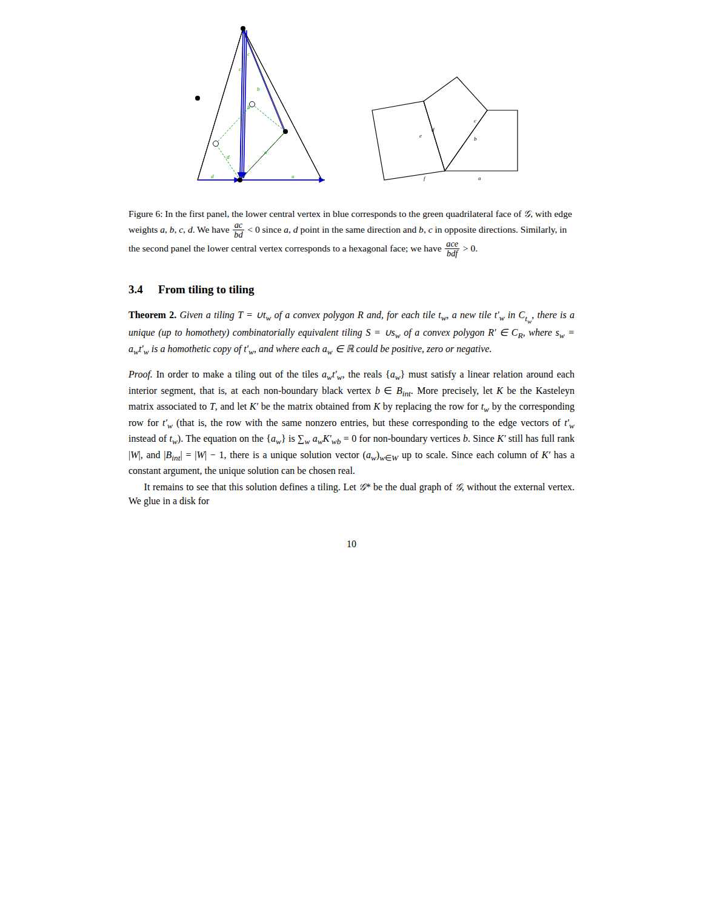c c b b d d a a d e c b f a
Figure 6: In the first panel, the lower central vertex in blue corresponds to the green quadrilateral face of 𝒢, with edge weights a, b, c, d. We have ac bd < 0 since a, d point in the same direction and b, c in opposite directions. Similarly, in the second panel the lower central vertex corresponds to a hexagonal face; we have ace bdf > 0.
3.4 From tiling to tiling
Theorem 2. Given a tiling T = ∪tw of a convex polygon R and, for each tile tw, a new tile t′w in Ctw, there is a unique (up to homothety) combinatorially equivalent tiling S = ∪sw of a convex polygon R′ ∈ CR, where sw = awt′w is a homothetic copy of t′w, and where each aw ∈ ℝ could be positive, zero or negative.
Proof. In order to make a tiling out of the tiles awt′w, the reals {aw} must satisfy a linear relation around each interior segment, that is, at each non-boundary black vertex b ∈ Bint. More precisely, let K be the Kasteleyn matrix associated to T, and let K′ be the matrix obtained from K by replacing the row for tw by the corresponding row for t′w (that is, the row with the same nonzero entries, but these corresponding to the edge vectors of t′w instead of tw). The equation on the {aw} is ∑w awK′wb = 0 for non-boundary vertices b. Since K′ still has full rank |W|, and |Bint| = |W| − 1, there is a unique solution vector (aw)w∈W up to scale. Since each column of K′ has a constant argument, the unique solution can be chosen real.
It remains to see that this solution defines a tiling. Let 𝒢* be the dual graph of 𝒢, without the external vertex. We glue in a disk for
10